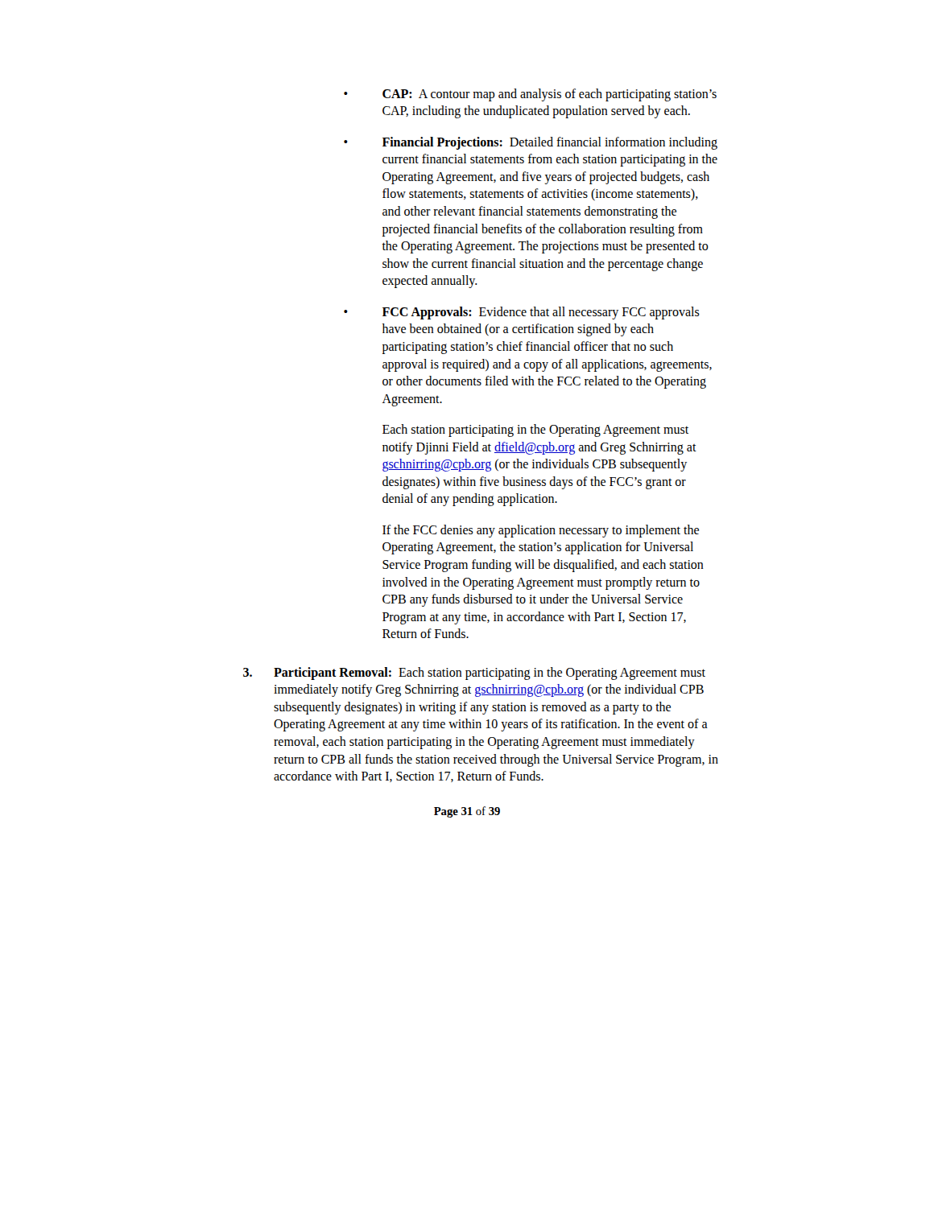CAP: A contour map and analysis of each participating station’s CAP, including the unduplicated population served by each.
Financial Projections: Detailed financial information including current financial statements from each station participating in the Operating Agreement, and five years of projected budgets, cash flow statements, statements of activities (income statements), and other relevant financial statements demonstrating the projected financial benefits of the collaboration resulting from the Operating Agreement. The projections must be presented to show the current financial situation and the percentage change expected annually.
FCC Approvals: Evidence that all necessary FCC approvals have been obtained (or a certification signed by each participating station’s chief financial officer that no such approval is required) and a copy of all applications, agreements, or other documents filed with the FCC related to the Operating Agreement.
Each station participating in the Operating Agreement must notify Djinni Field at dfield@cpb.org and Greg Schnirring at gschnirring@cpb.org (or the individuals CPB subsequently designates) within five business days of the FCC’s grant or denial of any pending application.
If the FCC denies any application necessary to implement the Operating Agreement, the station’s application for Universal Service Program funding will be disqualified, and each station involved in the Operating Agreement must promptly return to CPB any funds disbursed to it under the Universal Service Program at any time, in accordance with Part I, Section 17, Return of Funds.
3.
Participant Removal: Each station participating in the Operating Agreement must immediately notify Greg Schnirring at gschnirring@cpb.org (or the individual CPB subsequently designates) in writing if any station is removed as a party to the Operating Agreement at any time within 10 years of its ratification. In the event of a removal, each station participating in the Operating Agreement must immediately return to CPB all funds the station received through the Universal Service Program, in accordance with Part I, Section 17, Return of Funds.
Page 31 of 39